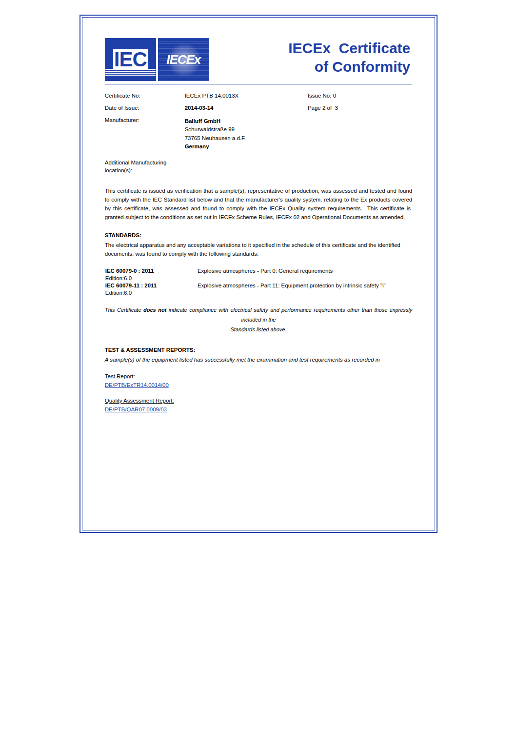IEC
IECEx
IECEx Certificate of Conformity
| Certificate No: | IECEx PTB 14.0013X | Issue No: 0 |
| Date of Issue: | 2014-03-14 | Page 2 of 3 |
| Manufacturer: | Balluff GmbH Schurwaldstraße 99 73765 Neuhausen a.d.F. Germany | |
Additional Manufacturing
location(s):
This certificate is issued as verification that a sample(s), representative of production, was assessed and tested and found to comply with the IEC Standard list below and that the manufacturer's quality system, relating to the Ex products covered by this certificate, was assessed and found to comply with the IECEx Quality system requirements. This certificate is granted subject to the conditions as set out in IECEx Scheme Rules, IECEx 02 and Operational Documents as amended.
STANDARDS:
The electrical apparatus and any acceptable variations to it specified in the schedule of this certificate and the identified documents, was found to comply with the following standards:
| IEC 60079-0 : 2011 | Explosive atmospheres - Part 0: General requirements |
| Edition:6.0 | |
| IEC 60079-11 : 2011 | Explosive atmospheres - Part 11: Equipment protection by intrinsic safety "i" |
| Edition:6.0 | |
This Certificate does not indicate compliance with electrical safety and performance requirements other than those expressly included in the
Standards listed above.
TEST & ASSESSMENT REPORTS:
A sample(s) of the equipment listed has successfully met the examination and test requirements as recorded in
Test Report:
DE/PTB/ExTR14.0014/00
Quality Assessment Report:
DE/PTB/QAR07.0009/03